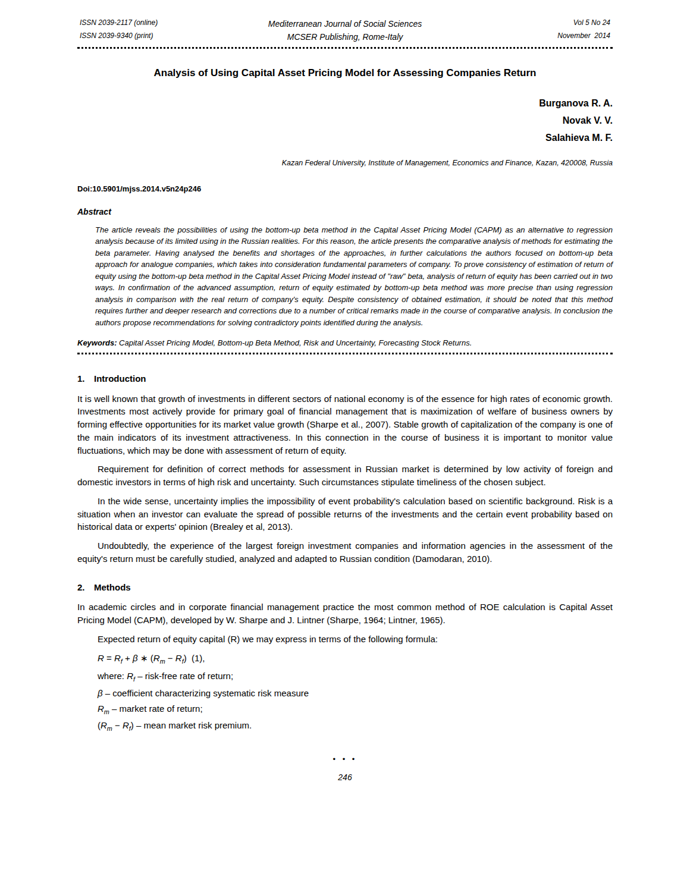| ISSN 2039-2117 (online) | Mediterranean Journal of Social Sciences | Vol 5 No 24 |
| ISSN 2039-9340 (print) | MCSER Publishing, Rome-Italy | November 2014 |
Analysis of Using Capital Asset Pricing Model for Assessing Companies Return
Burganova R. A.
Novak V. V.
Salahieva M. F.
Kazan Federal University, Institute of Management, Economics and Finance, Kazan, 420008, Russia
Doi:10.5901/mjss.2014.v5n24p246
Abstract
The article reveals the possibilities of using the bottom-up beta method in the Capital Asset Pricing Model (CAPM) as an alternative to regression analysis because of its limited using in the Russian realities. For this reason, the article presents the comparative analysis of methods for estimating the beta parameter. Having analysed the benefits and shortages of the approaches, in further calculations the authors focused on bottom-up beta approach for analogue companies, which takes into consideration fundamental parameters of company. To prove consistency of estimation of return of equity using the bottom-up beta method in the Capital Asset Pricing Model instead of "raw" beta, analysis of return of equity has been carried out in two ways. In confirmation of the advanced assumption, return of equity estimated by bottom-up beta method was more precise than using regression analysis in comparison with the real return of company's equity. Despite consistency of obtained estimation, it should be noted that this method requires further and deeper research and corrections due to a number of critical remarks made in the course of comparative analysis. In conclusion the authors propose recommendations for solving contradictory points identified during the analysis.
Keywords: Capital Asset Pricing Model, Bottom-up Beta Method, Risk and Uncertainty, Forecasting Stock Returns.
1. Introduction
It is well known that growth of investments in different sectors of national economy is of the essence for high rates of economic growth. Investments most actively provide for primary goal of financial management that is maximization of welfare of business owners by forming effective opportunities for its market value growth (Sharpe et al., 2007). Stable growth of capitalization of the company is one of the main indicators of its investment attractiveness. In this connection in the course of business it is important to monitor value fluctuations, which may be done with assessment of return of equity.
Requirement for definition of correct methods for assessment in Russian market is determined by low activity of foreign and domestic investors in terms of high risk and uncertainty. Such circumstances stipulate timeliness of the chosen subject.
In the wide sense, uncertainty implies the impossibility of event probability's calculation based on scientific background. Risk is a situation when an investor can evaluate the spread of possible returns of the investments and the certain event probability based on historical data or experts' opinion (Brealey et al, 2013).
Undoubtedly, the experience of the largest foreign investment companies and information agencies in the assessment of the equity's return must be carefully studied, analyzed and adapted to Russian condition (Damodaran, 2010).
2. Methods
In academic circles and in corporate financial management practice the most common method of ROE calculation is Capital Asset Pricing Model (CAPM), developed by W. Sharpe and J. Lintner (Sharpe, 1964; Lintner, 1965).
Expected return of equity capital (R) we may express in terms of the following formula:
R = Rf + β ∗ (Rm − Rf) (1),
where: Rf – risk-free rate of return;
β – coefficient characterizing systematic risk measure
Rm – market rate of return;
(Rm − Rf) – mean market risk premium.
• • •
246